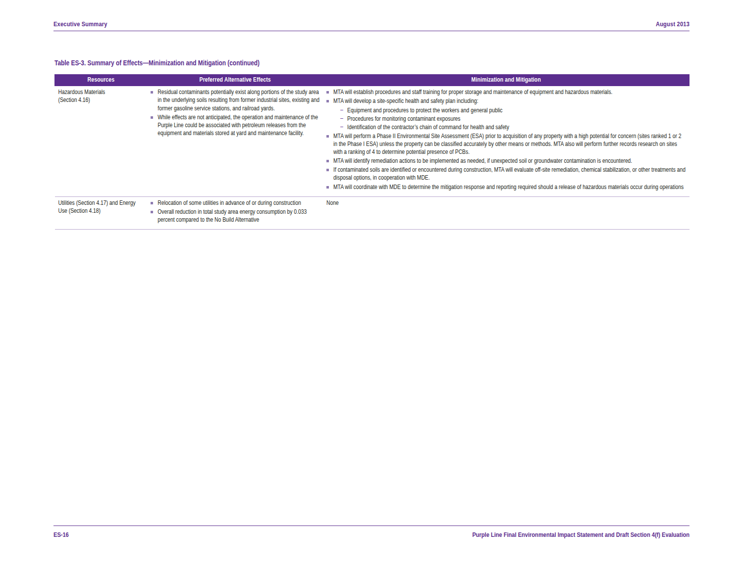Executive Summary
August 2013
Table ES-3. Summary of Effects—Minimization and Mitigation (continued)
| Resources | Preferred Alternative Effects | Minimization and Mitigation |
| --- | --- | --- |
| Hazardous Materials (Section 4.16) | Residual contaminants potentially exist along portions of the study area in the underlying soils resulting from former industrial sites, existing and former gasoline service stations, and railroad yards. While effects are not anticipated, the operation and maintenance of the Purple Line could be associated with petroleum releases from the equipment and materials stored at yard and maintenance facility. | MTA will establish procedures and staff training for proper storage and maintenance of equipment and hazardous materials. MTA will develop a site-specific health and safety plan including: Equipment and procedures to protect the workers and general public Procedures for monitoring contaminant exposures Identification of the contractor’s chain of command for health and safety MTA will perform a Phase II Environmental Site Assessment (ESA) prior to acquisition of any property with a high potential for concern (sites ranked 1 or 2 in the Phase I ESA) unless the property can be classified accurately by other means or methods. MTA also will perform further records research on sites with a ranking of 4 to determine potential presence of PCBs. MTA will identify remediation actions to be implemented as needed, if unexpected soil or groundwater contamination is encountered. If contaminated soils are identified or encountered during construction, MTA will evaluate off-site remediation, chemical stabilization, or other treatments and disposal options, in cooperation with MDE. MTA will coordinate with MDE to determine the mitigation response and reporting required should a release of hazardous materials occur during operations |
| Utilities (Section 4.17) and Energy Use (Section 4.18) | Relocation of some utilities in advance of or during construction Overall reduction in total study area energy consumption by 0.033 percent compared to the No Build Alternative | None |
ES-16
Purple Line Final Environmental Impact Statement and Draft Section 4(f) Evaluation